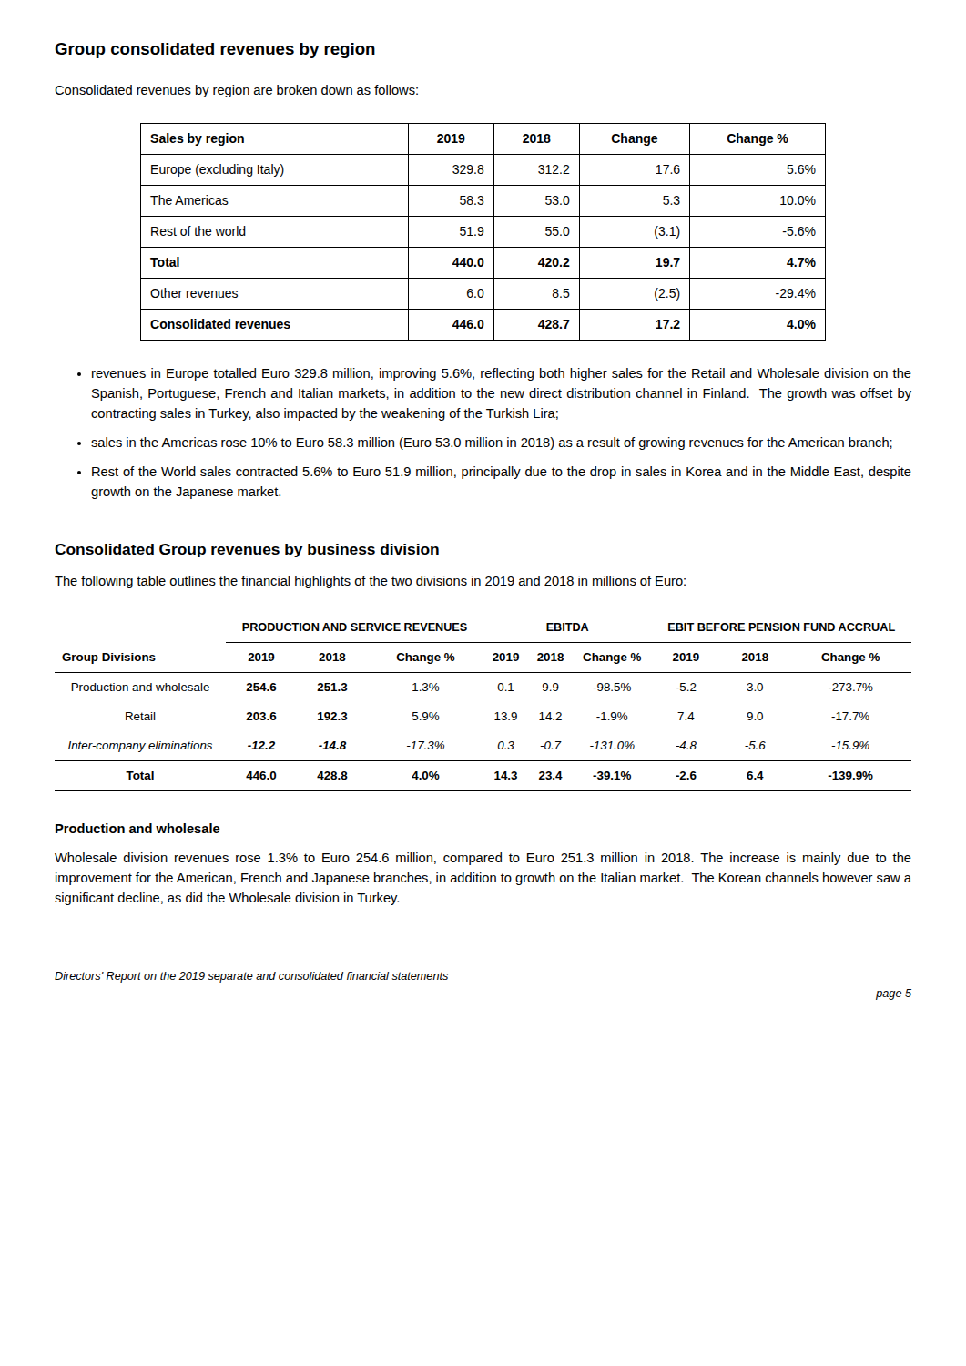Group consolidated revenues by region
Consolidated revenues by region are broken down as follows:
| Sales by region | 2019 | 2018 | Change | Change % |
| --- | --- | --- | --- | --- |
| Europe (excluding Italy) | 329.8 | 312.2 | 17.6 | 5.6% |
| The Americas | 58.3 | 53.0 | 5.3 | 10.0% |
| Rest of the world | 51.9 | 55.0 | (3.1) | -5.6% |
| Total | 440.0 | 420.2 | 19.7 | 4.7% |
| Other revenues | 6.0 | 8.5 | (2.5) | -29.4% |
| Consolidated revenues | 446.0 | 428.7 | 17.2 | 4.0% |
revenues in Europe totalled Euro 329.8 million, improving 5.6%, reflecting both higher sales for the Retail and Wholesale division on the Spanish, Portuguese, French and Italian markets, in addition to the new direct distribution channel in Finland. The growth was offset by contracting sales in Turkey, also impacted by the weakening of the Turkish Lira;
sales in the Americas rose 10% to Euro 58.3 million (Euro 53.0 million in 2018) as a result of growing revenues for the American branch;
Rest of the World sales contracted 5.6% to Euro 51.9 million, principally due to the drop in sales in Korea and in the Middle East, despite growth on the Japanese market.
Consolidated Group revenues by business division
The following table outlines the financial highlights of the two divisions in 2019 and 2018 in millions of Euro:
| | PRODUCTION AND SERVICE REVENUES | EBITDA | EBIT BEFORE PENSION FUND ACCRUAL |
| --- | --- | --- | --- |
| Group Divisions | 2019 | 2018 | Change % | 2019 | 2018 | Change % | 2019 | 2018 | Change % |
| Production and wholesale | 254.6 | 251.3 | 1.3% | 0.1 | 9.9 | -98.5% | -5.2 | 3.0 | -273.7% |
| Retail | 203.6 | 192.3 | 5.9% | 13.9 | 14.2 | -1.9% | 7.4 | 9.0 | -17.7% |
| Inter-company eliminations | -12.2 | -14.8 | -17.3% | 0.3 | -0.7 | -131.0% | -4.8 | -5.6 | -15.9% |
| Total | 446.0 | 428.8 | 4.0% | 14.3 | 23.4 | -39.1% | -2.6 | 6.4 | -139.9% |
Production and wholesale
Wholesale division revenues rose 1.3% to Euro 254.6 million, compared to Euro 251.3 million in 2018. The increase is mainly due to the improvement for the American, French and Japanese branches, in addition to growth on the Italian market. The Korean channels however saw a significant decline, as did the Wholesale division in Turkey.
Directors' Report on the 2019 separate and consolidated financial statements
page 5